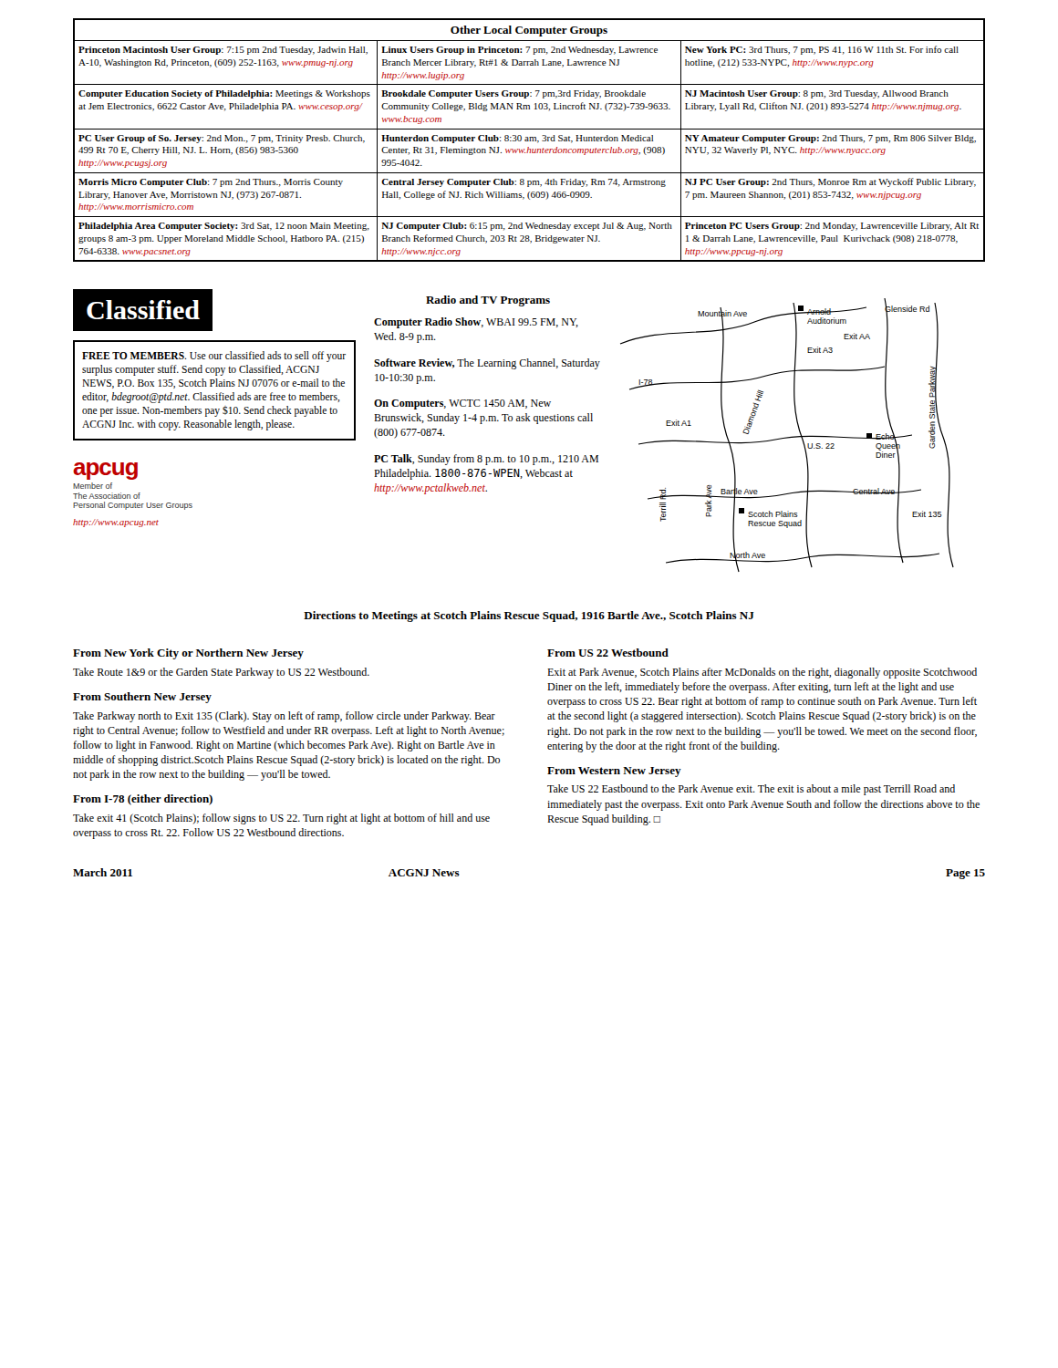| Other Local Computer Groups |
| --- |
| Princeton Macintosh User Group : 7:15 pm 2nd Tuesday, Jadwin Hall, A-10, Washington Rd, Princeton, (609) 252-1163, www.pmug-nj.org | Linux Users Group in Princeton: 7 pm, 2nd Wednesday, Lawrence Branch Mercer Library, Rt#1 & Darrah Lane, Lawrence NJ http://www.lugip.org | New York PC: 3rd Thurs, 7 pm, PS 41, 116 W 11th St. For info call hotline, (212) 533-NYPC, http://www.nypc.org |
| Computer Education Society of Philadelphia: Meetings & Workshops at Jem Electronics, 6622 Castor Ave, Philadelphia PA. www.cesop.org/ | Brookdale Computer Users Group : 7 pm,3rd Friday, Brookdale Community College, Bldg MAN Rm 103, Lincroft NJ. (732)-739-9633. www.bcug.com | NJ Macintosh User Group : 8 pm, 3rd Tuesday, Allwood Branch Library, Lyall Rd, Clifton NJ. (201) 893-5274 http://www.njmug.org . |
| PC User Group of So. Jersey : 2nd Mon., 7 pm, Trinity Presb. Church, 499 Rt 70 E, Cherry Hill, NJ. L. Horn, (856) 983-5360 http://www.pcugsj.org | Hunterdon Computer Club : 8:30 am, 3rd Sat, Hunterdon Medical Center, Rt 31, Flemington NJ. www.hunterdoncomputerclub.org , (908) 995-4042. | NY Amateur Computer Group: 2nd Thurs, 7 pm, Rm 806 Silver Bldg, NYU, 32 Waverly Pl, NYC. http://www.nyacc.org |
| Morris Micro Computer Club : 7 pm 2nd Thurs., Morris County Library, Hanover Ave, Morristown NJ, (973) 267-0871. http://www.morrismicro.com | Central Jersey Computer Club : 8 pm, 4th Friday, Rm 74, Armstrong Hall, College of NJ. Rich Williams, (609) 466-0909. | NJ PC User Group: 2nd Thurs, Monroe Rm at Wyckoff Public Library, 7 pm. Maureen Shannon, (201) 853-7432, www.njpcug.org |
| Philadelphia Area Computer Society: 3rd Sat, 12 noon Main Meeting, groups 8 am-3 pm. Upper Moreland Middle School, Hatboro PA. (215) 764-6338. www.pacsnet.org | NJ Computer Club: 6:15 pm, 2nd Wednesday except Jul & Aug, North Branch Reformed Church, 203 Rt 28, Bridgewater NJ. http://www.njcc.org | Princeton PC Users Group : 2nd Monday, Lawrenceville Library, Alt Rt 1 & Darrah Lane, Lawrenceville, Paul Kurivchack (908) 218-0778, http://www.ppcug-nj.org |
Classified
FREE TO MEMBERS. Use our classified ads to sell off your surplus computer stuff. Send copy to Classified, ACGNJ NEWS, P.O. Box 135, Scotch Plains NJ 07076 or e-mail to the editor, bdegroot@ptd.net. Classified ads are free to members, one per issue. Non-members pay $10. Send check payable to ACGNJ Inc. with copy. Reasonable length, please.
apcug
Member of
The Association of
Personal Computer User Groups
http://www.apcug.net
Radio and TV Programs
Computer Radio Show, WBAI 99.5 FM, NY, Wed. 8-9 p.m.
Software Review, The Learning Channel, Saturday 10-10:30 p.m.
On Computers, WCTC 1450 AM, New Brunswick, Sunday 1-4 p.m. To ask questions call (800) 677-0874.
PC Talk, Sunday from 8 p.m. to 10 p.m., 1210 AM Philadelphia. 1800-876-WPEN, Webcast at http://www.pctalkweb.net.
Mountain Ave Arnold Auditorium Glenside Rd Exit AA Exit A3 I-78 Exit A1 Diamond Hill U.S. 22 Echo Queen Diner Garden State Parkway Bartle Ave Central Ave Terrill Rd. Park Ave Scotch Plains Rescue Squad Exit 135 North Ave
Directions to Meetings at Scotch Plains Rescue Squad, 1916 Bartle Ave., Scotch Plains NJ
From New York City or Northern New Jersey
Take Route 1&9 or the Garden State Parkway to US 22 Westbound.
From Southern New Jersey
Take Parkway north to Exit 135 (Clark). Stay on left of ramp, follow circle under Parkway. Bear right to Central Avenue; follow to Westfield and under RR overpass. Left at light to North Avenue; follow to light in Fanwood. Right on Martine (which becomes Park Ave). Right on Bartle Ave in middle of shopping district.Scotch Plains Rescue Squad (2-story brick) is located on the right. Do not park in the row next to the building — you'll be towed.
From I-78 (either direction)
Take exit 41 (Scotch Plains); follow signs to US 22. Turn right at light at bottom of hill and use overpass to cross Rt. 22. Follow US 22 Westbound directions.
From US 22 Westbound
Exit at Park Avenue, Scotch Plains after McDonalds on the right, diagonally opposite Scotchwood Diner on the left, immediately before the overpass. After exiting, turn left at the light and use overpass to cross US 22. Bear right at bottom of ramp to continue south on Park Avenue. Turn left at the second light (a staggered intersection). Scotch Plains Rescue Squad (2-story brick) is on the right. Do not park in the row next to the building — you'll be towed. We meet on the second floor, entering by the door at the right front of the building.
From Western New Jersey
Take US 22 Eastbound to the Park Avenue exit. The exit is about a mile past Terrill Road and immediately past the overpass. Exit onto Park Avenue South and follow the directions above to the Rescue Squad building. □
March 2011 ACGNJ News Page 15